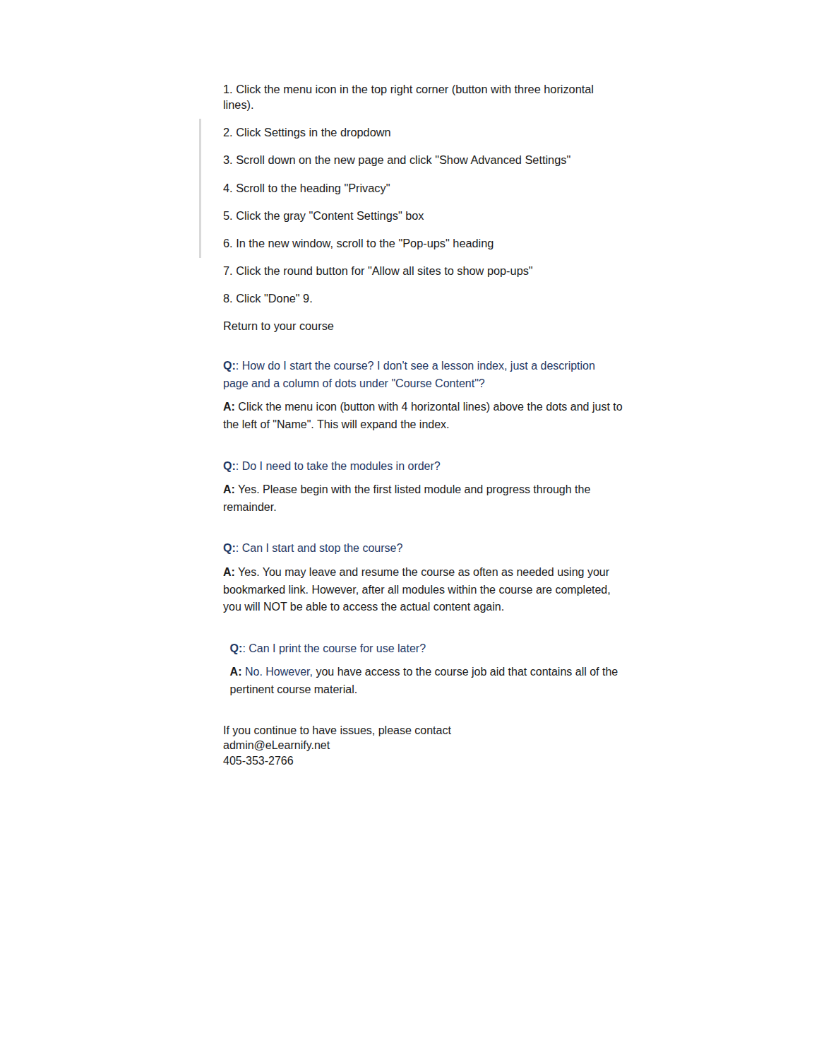1. Click the menu icon in the top right corner (button with three horizontal lines).
2. Click Settings in the dropdown
3. Scroll down on the new page and click "Show Advanced Settings"
4. Scroll to the heading "Privacy"
5. Click the gray "Content Settings" box
6. In the new window, scroll to the "Pop-ups" heading
7. Click the round button for "Allow all sites to show pop-ups"
8. Click "Done" 9.
Return to your course
Q:: How do I start the course? I don't see a lesson index, just a description page and a column of dots under "Course Content"?
A: Click the menu icon (button with 4 horizontal lines) above the dots and just to the left of "Name". This will expand the index.
Q:: Do I need to take the modules in order?
A: Yes. Please begin with the first listed module and progress through the remainder.
Q:: Can I start and stop the course?
A: Yes. You may leave and resume the course as often as needed using your bookmarked link. However, after all modules within the course are completed, you will NOT be able to access the actual content again.
Q:: Can I print the course for use later?
A: No. However, you have access to the course job aid that contains all of the pertinent course material.
If you continue to have issues, please contact
admin@eLearnify.net
405-353-2766